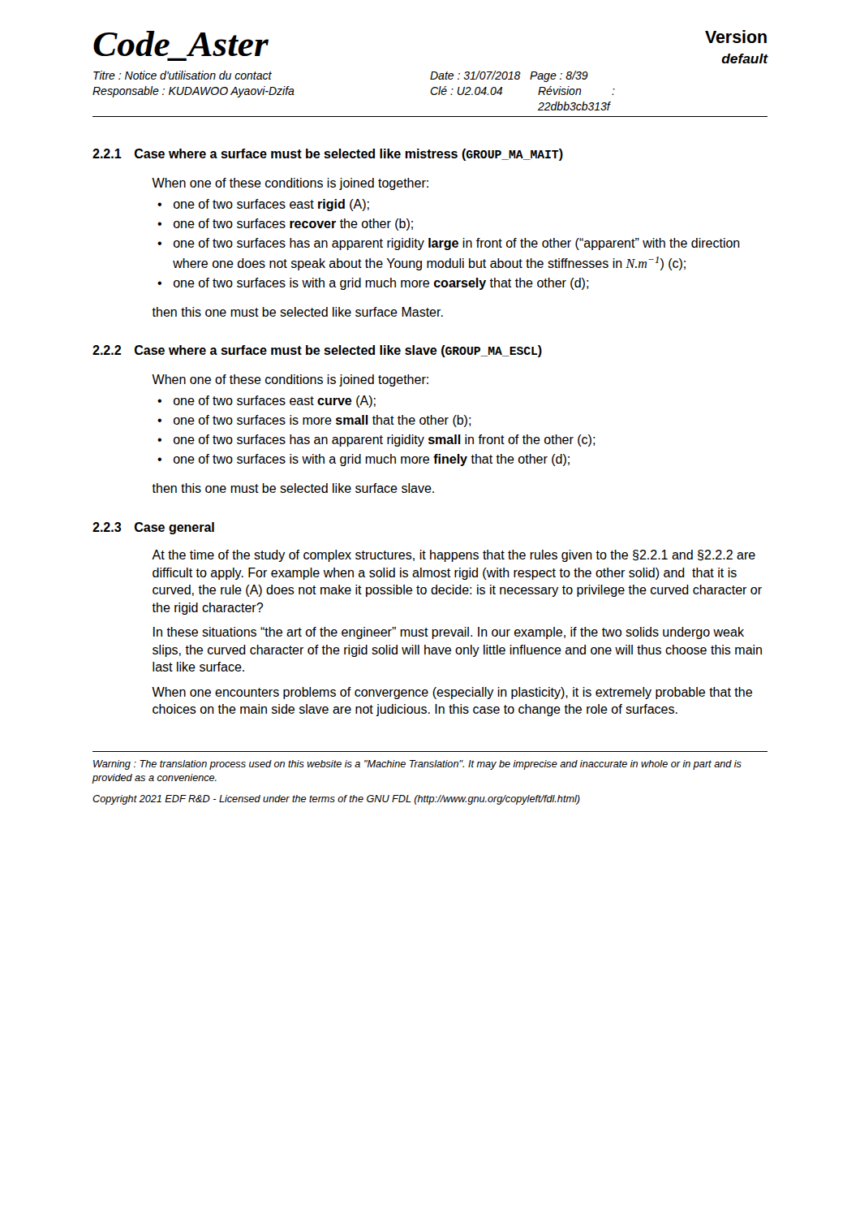Code_Aster
Version
default
| Titre : Notice d'utilisation du contact | Date : 31/07/2018 Page : 8/39 |
| Responsable : KUDAWOO Ayaovi-Dzifa | Clé : U2.04.04 Révision : 22dbb3cb313f |
2.2.1 Case where a surface must be selected like mistress (GROUP_MA_MAIT)
When one of these conditions is joined together:
one of two surfaces east rigid (A);
one of two surfaces recover the other (b);
one of two surfaces has an apparent rigidity large in front of the other (“apparent” with the direction where one does not speak about the Young moduli but about the stiffnesses in N.m−1) (c);
one of two surfaces is with a grid much more coarsely that the other (d);
then this one must be selected like surface Master.
2.2.2 Case where a surface must be selected like slave (GROUP_MA_ESCL)
When one of these conditions is joined together:
one of two surfaces east curve (A);
one of two surfaces is more small that the other (b);
one of two surfaces has an apparent rigidity small in front of the other (c);
one of two surfaces is with a grid much more finely that the other (d);
then this one must be selected like surface slave.
2.2.3 Case general
At the time of the study of complex structures, it happens that the rules given to the §2.2.1 and §2.2.2 are difficult to apply. For example when a solid is almost rigid (with respect to the other solid) and that it is curved, the rule (A) does not make it possible to decide: is it necessary to privilege the curved character or the rigid character?
In these situations “the art of the engineer” must prevail. In our example, if the two solids undergo weak slips, the curved character of the rigid solid will have only little influence and one will thus choose this main last like surface.
When one encounters problems of convergence (especially in plasticity), it is extremely probable that the choices on the main side slave are not judicious. In this case to change the role of surfaces.
Warning : The translation process used on this website is a "Machine Translation". It may be imprecise and inaccurate in whole or in part and is provided as a convenience.
Copyright 2021 EDF R&D - Licensed under the terms of the GNU FDL (http://www.gnu.org/copyleft/fdl.html)